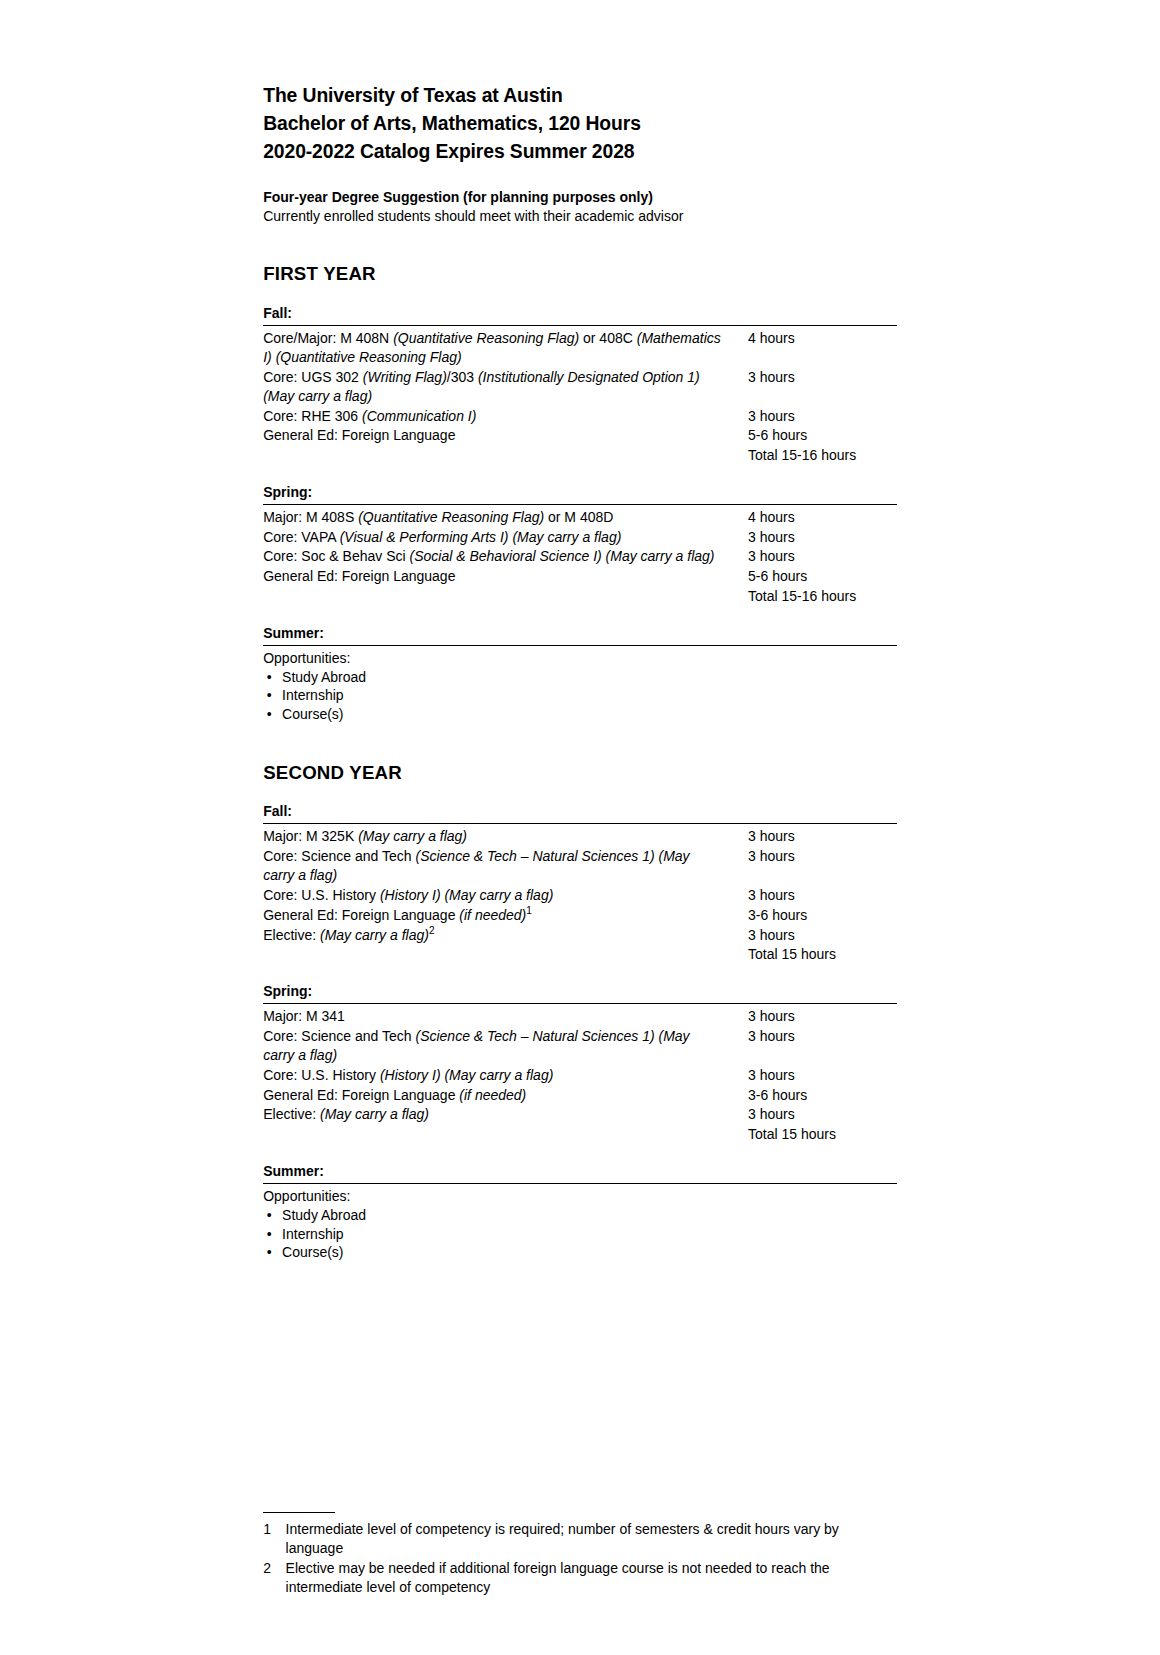The University of Texas at Austin
Bachelor of Arts, Mathematics, 120 Hours
2020-2022 Catalog Expires Summer 2028
Four-year Degree Suggestion (for planning purposes only)
Currently enrolled students should meet with their academic advisor
FIRST YEAR
Fall:
| Core/Major: M 408N (Quantitative Reasoning Flag) or 408C (Mathematics I) (Quantitative Reasoning Flag) | 4 hours |
| Core: UGS 302 (Writing Flag) /303 (Institutionally Designated Option 1) (May carry a flag) | 3 hours |
| Core: RHE 306 (Communication I) | 3 hours |
| General Ed: Foreign Language | 5-6 hours |
| | Total 15-16 hours |
Spring:
| Major: M 408S (Quantitative Reasoning Flag) or M 408D | 4 hours |
| Core: VAPA (Visual & Performing Arts I) (May carry a flag) | 3 hours |
| Core: Soc & Behav Sci (Social & Behavioral Science I) (May carry a flag) | 3 hours |
| General Ed: Foreign Language | 5-6 hours |
| | Total 15-16 hours |
Summer:
Opportunities:
Study Abroad
Internship
Course(s)
SECOND YEAR
Fall:
| Major: M 325K (May carry a flag) | 3 hours |
| Core: Science and Tech (Science & Tech – Natural Sciences 1) (May carry a flag) | 3 hours |
| Core: U.S. History (History I) (May carry a flag) | 3 hours |
| General Ed: Foreign Language (if needed) 1 | 3-6 hours |
| Elective: (May carry a flag) 2 | 3 hours |
| | Total 15 hours |
Spring:
| Major: M 341 | 3 hours |
| Core: Science and Tech (Science & Tech – Natural Sciences 1) (May carry a flag) | 3 hours |
| Core: U.S. History (History I) (May carry a flag) | 3 hours |
| General Ed: Foreign Language (if needed) | 3-6 hours |
| Elective: (May carry a flag) | 3 hours |
| | Total 15 hours |
Summer:
Opportunities:
Study Abroad
Internship
Course(s)
| 1 | Intermediate level of competency is required; number of semesters & credit hours vary by language |
| 2 | Elective may be needed if additional foreign language course is not needed to reach the intermediate level of competency |